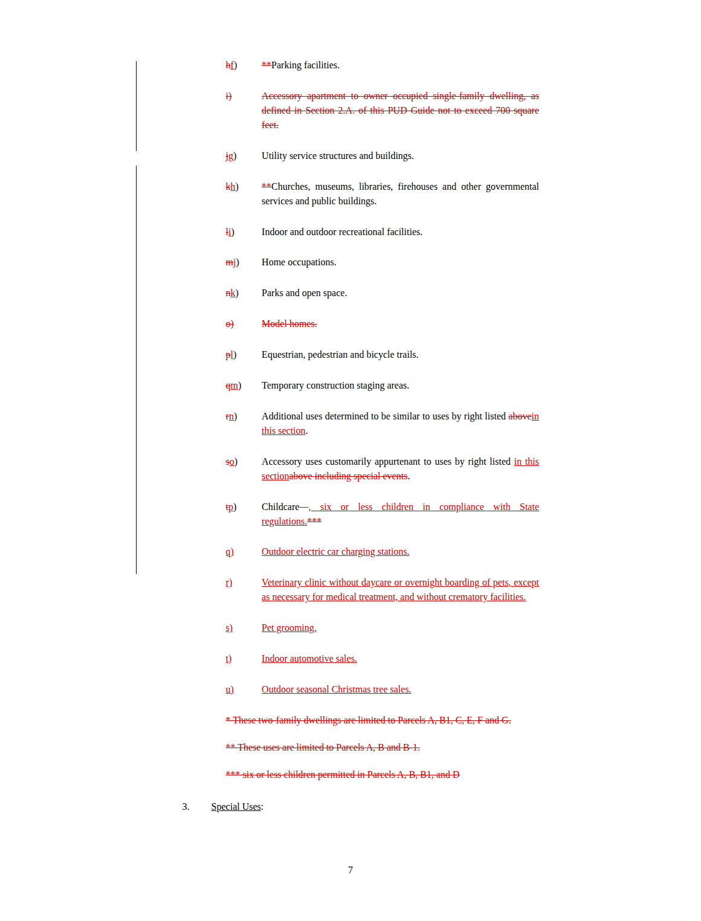hf)
**Parking facilities.
i)
Accessory apartment to owner occupied single-family dwelling, as defined in Section 2.A. of this PUD Guide not to exceed 700 square feet.
jg)
Utility service structures and buildings.
kh)
**Churches, museums, libraries, firehouses and other governmental services and public buildings.
li)
Indoor and outdoor recreational facilities.
mj)
Home occupations.
nk)
Parks and open space.
o)
Model homes.
pl)
Equestrian, pedestrian and bicycle trails.
qm)
Temporary construction staging areas.
rn)
Additional uses determined to be similar to uses by right listed above in this section.
so)
Accessory uses customarily appurtenant to uses by right listed in this section above including special events.
tp)
Childcare , six or less children in compliance with State regulations.***
q)
Outdoor electric car charging stations.
r)
Veterinary clinic without daycare or overnight boarding of pets, except as necessary for medical treatment, and without crematory facilities.
s)
Pet grooming.
t)
Indoor automotive sales.
u)
Outdoor seasonal Christmas tree sales.
* These two-family dwellings are limited to Parcels A, B1, C, E, F and G.
** These uses are limited to Parcels A, B and B-1.
*** six or less children permitted in Parcels A, B, B1, and D
3.
Special Uses
:
7